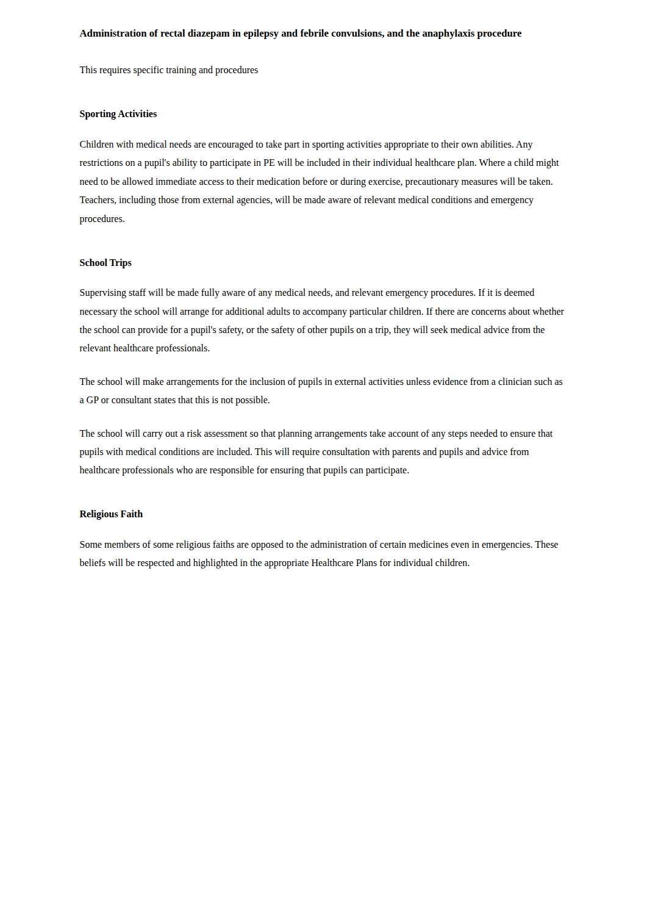Administration of rectal diazepam in epilepsy and febrile convulsions, and the anaphylaxis procedure
This requires specific training and procedures
Sporting Activities
Children with medical needs are encouraged to take part in sporting activities appropriate to their own abilities. Any restrictions on a pupil's ability to participate in PE will be included in their individual healthcare plan. Where a child might need to be allowed immediate access to their medication before or during exercise, precautionary measures will be taken. Teachers, including those from external agencies, will be made aware of relevant medical conditions and emergency procedures.
School Trips
Supervising staff will be made fully aware of any medical needs, and relevant emergency procedures. If it is deemed necessary the school will arrange for additional adults to accompany particular children. If there are concerns about whether the school can provide for a pupil's safety, or the safety of other pupils on a trip, they will seek medical advice from the relevant healthcare professionals.
The school will make arrangements for the inclusion of pupils in external activities unless evidence from a clinician such as a GP or consultant states that this is not possible.
The school will carry out a risk assessment so that planning arrangements take account of any steps needed to ensure that pupils with medical conditions are included. This will require consultation with parents and pupils and advice from healthcare professionals who are responsible for ensuring that pupils can participate.
Religious Faith
Some members of some religious faiths are opposed to the administration of certain medicines even in emergencies. These beliefs will be respected and highlighted in the appropriate Healthcare Plans for individual children.